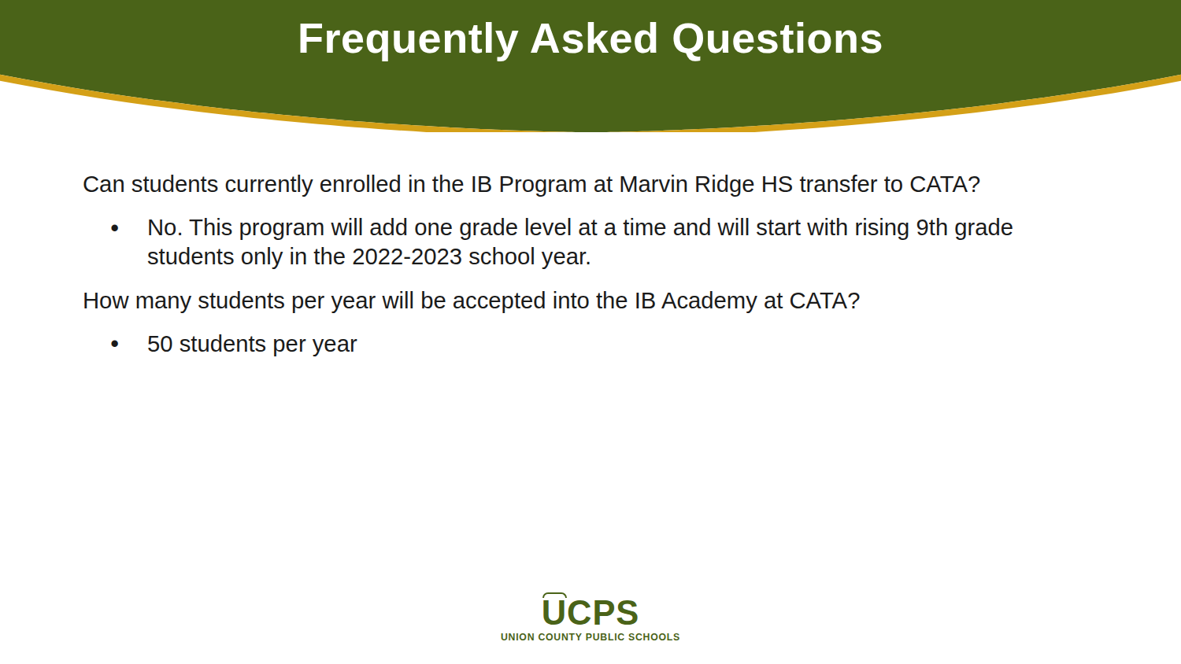Frequently Asked Questions
Can students currently enrolled in the IB Program at Marvin Ridge HS transfer to CATA?
No. This program will add one grade level at a time and will start with rising 9th grade students only in the 2022-2023 school year.
How many students per year will be accepted into the IB Academy at CATA?
50 students per year
UCPS
Union County Public Schools